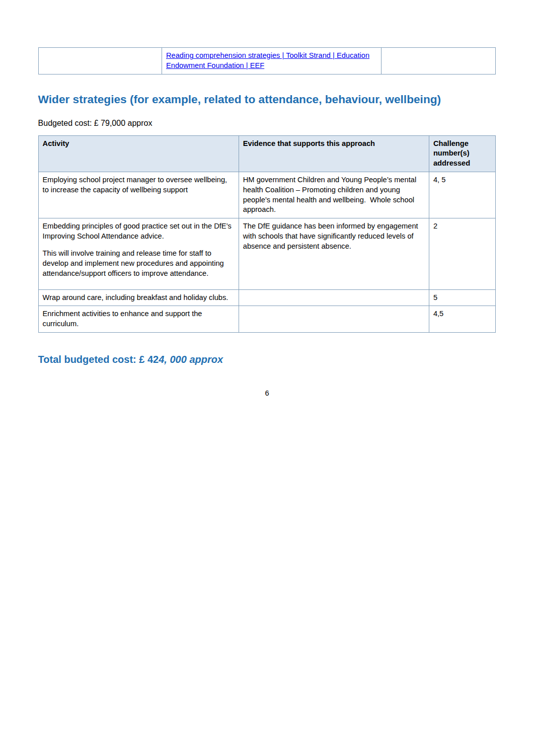| | Reading comprehension strategies / Toolkit Strand / Education Endowment Foundation / EEF | |
Wider strategies (for example, related to attendance, behaviour, wellbeing)
Budgeted cost: £ 79,000 approx
| Activity | Evidence that supports this approach | Challenge number(s) addressed |
| --- | --- | --- |
| Employing school project manager to oversee wellbeing, to increase the capacity of wellbeing support | HM government Children and Young People’s mental health Coalition – Promoting children and young people’s mental health and wellbeing. Whole school approach. | 4, 5 |
| Embedding principles of good practice set out in the DfE’s Improving School Attendance advice. This will involve training and release time for staff to develop and implement new procedures and appointing attendance/support officers to improve attendance. | The DfE guidance has been informed by engagement with schools that have significantly reduced levels of absence and persistent absence. | 2 |
| Wrap around care, including breakfast and holiday clubs. | | 5 |
| Enrichment activities to enhance and support the curriculum. | | 4,5 |
Total budgeted cost: £ 424, 000 approx
6